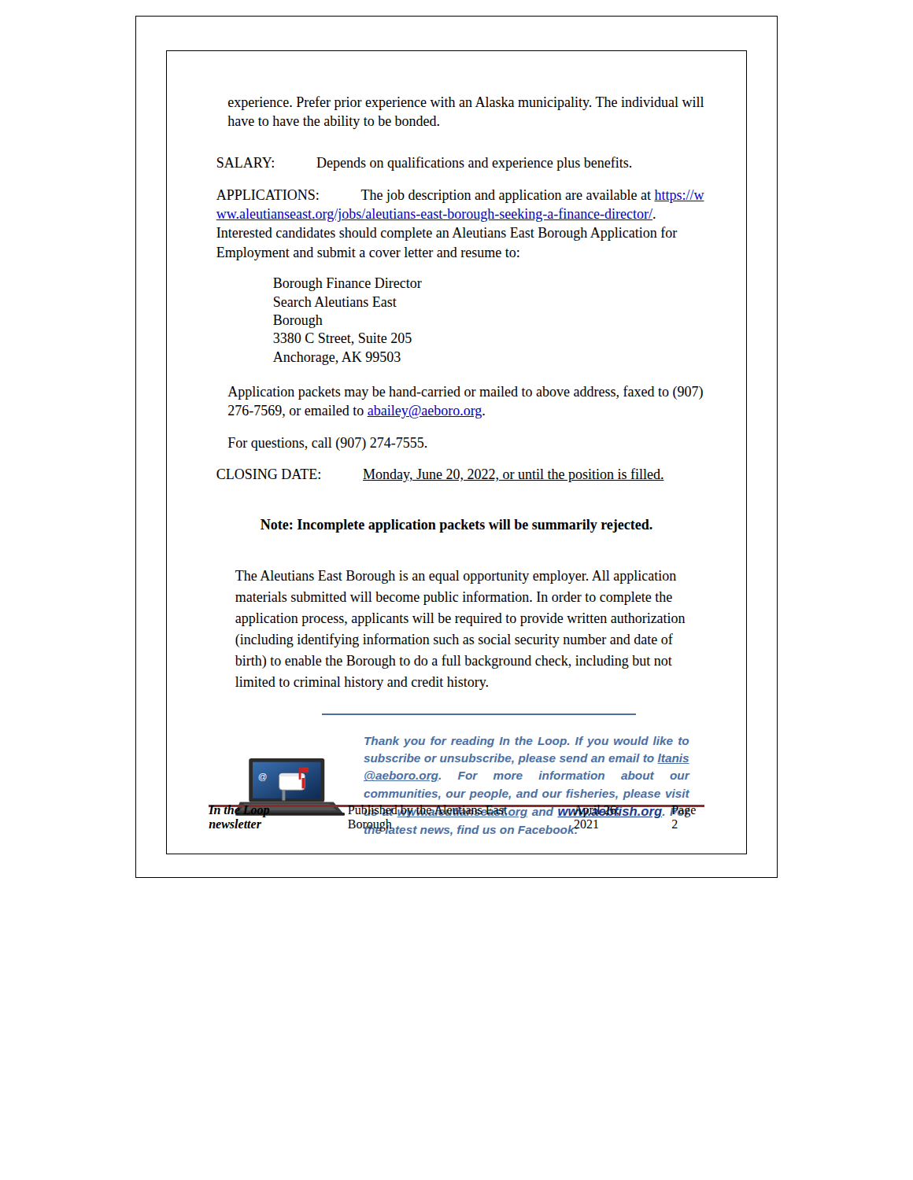experience. Prefer prior experience with an Alaska municipality. The individual will have to have the ability to be bonded.
SALARY: Depends on qualifications and experience plus benefits.
APPLICATIONS: The job description and application are available at https://www.aleutianseast.org/jobs/aleutians-east-borough-seeking-a-finance-director/. Interested candidates should complete an Aleutians East Borough Application for Employment and submit a cover letter and resume to:
Borough Finance Director
Search Aleutians East
Borough
3380 C Street, Suite 205
Anchorage, AK 99503
Application packets may be hand-carried or mailed to above address, faxed to (907) 276-7569, or emailed to abailey@aeboro.org.
For questions, call (907) 274-7555.
CLOSING DATE: Monday, June 20, 2022, or until the position is filled.
Note: Incomplete application packets will be summarily rejected.
The Aleutians East Borough is an equal opportunity employer. All application materials submitted will become public information. In order to complete the application process, applicants will be required to provide written authorization (including identifying information such as social security number and date of birth) to enable the Borough to do a full background check, including but not limited to criminal history and credit history.
@
Thank you for reading In the Loop. If you would like to subscribe or unsubscribe, please send an email to ltanis@aeboro.org. For more information about our communities, our people, and our fisheries, please visit us at www.aleutianseast.org and www.aebfish.org. For the latest news, find us on Facebook:
In the Loop newsletter Published by the Aleutians East Borough April 26, 2021 Page 2